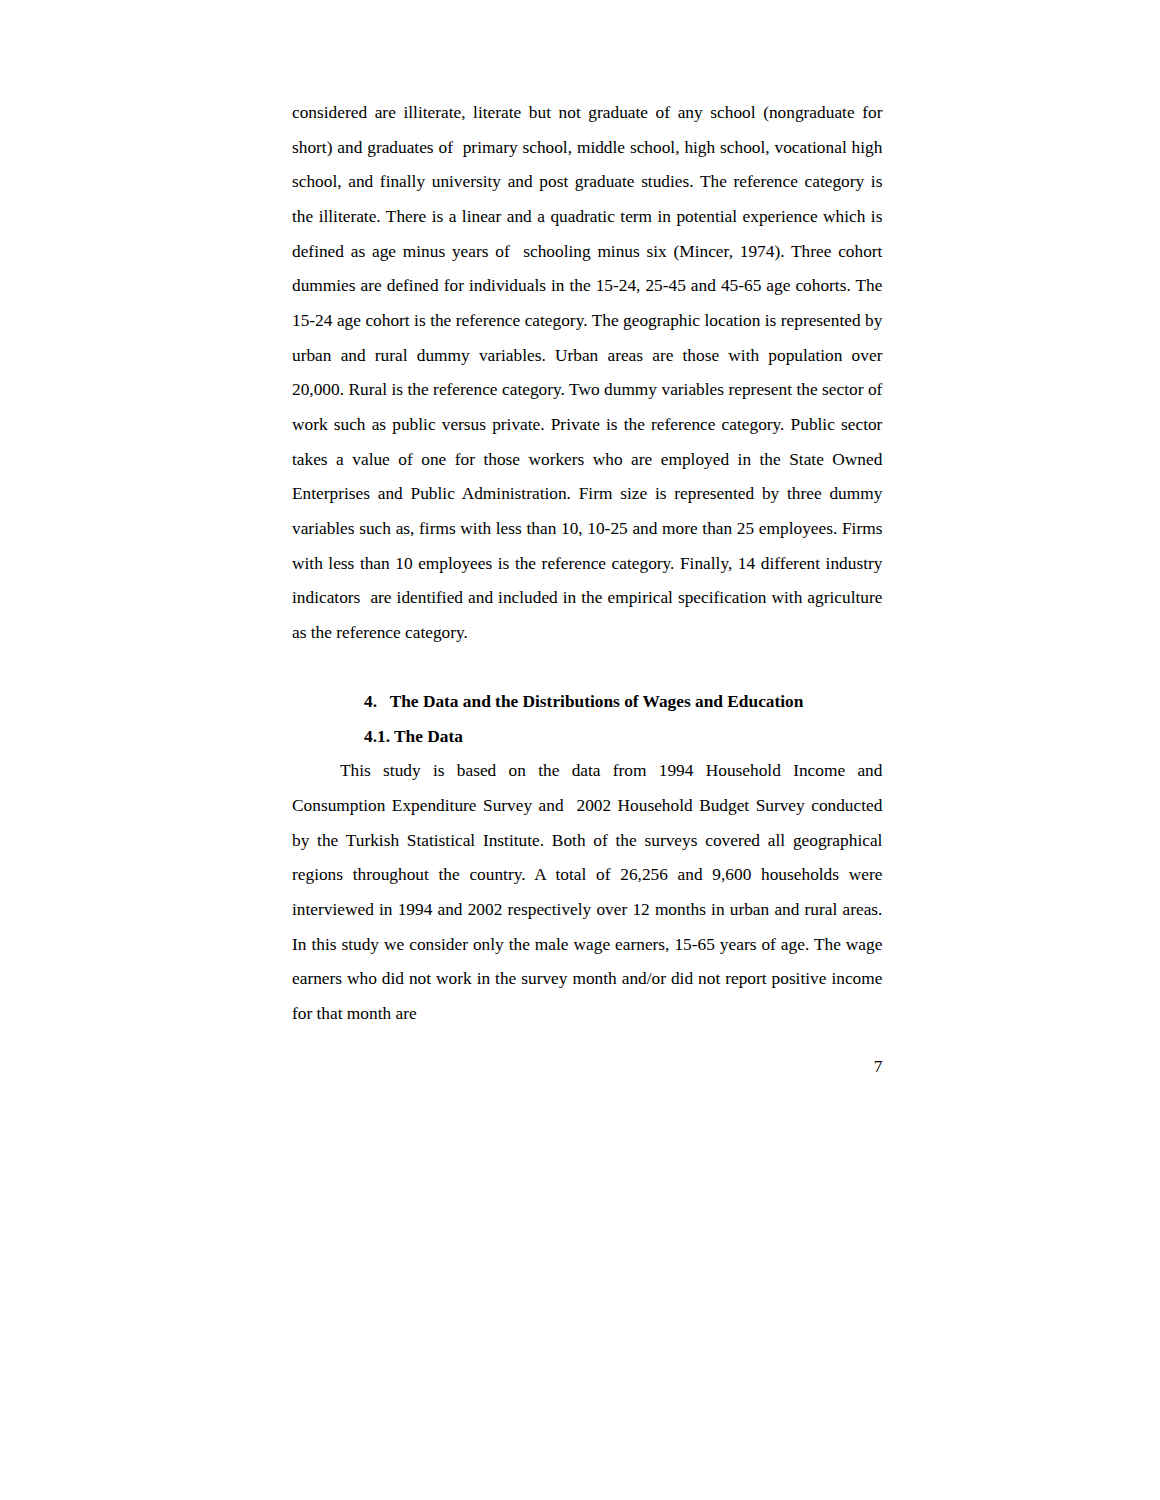considered are illiterate, literate but not graduate of any school (nongraduate for short) and graduates of primary school, middle school, high school, vocational high school, and finally university and post graduate studies. The reference category is the illiterate. There is a linear and a quadratic term in potential experience which is defined as age minus years of schooling minus six (Mincer, 1974). Three cohort dummies are defined for individuals in the 15-24, 25-45 and 45-65 age cohorts. The 15-24 age cohort is the reference category. The geographic location is represented by urban and rural dummy variables. Urban areas are those with population over 20,000. Rural is the reference category. Two dummy variables represent the sector of work such as public versus private. Private is the reference category. Public sector takes a value of one for those workers who are employed in the State Owned Enterprises and Public Administration. Firm size is represented by three dummy variables such as, firms with less than 10, 10-25 and more than 25 employees. Firms with less than 10 employees is the reference category. Finally, 14 different industry indicators are identified and included in the empirical specification with agriculture as the reference category.
4. The Data and the Distributions of Wages and Education
4.1. The Data
This study is based on the data from 1994 Household Income and Consumption Expenditure Survey and 2002 Household Budget Survey conducted by the Turkish Statistical Institute. Both of the surveys covered all geographical regions throughout the country. A total of 26,256 and 9,600 households were interviewed in 1994 and 2002 respectively over 12 months in urban and rural areas. In this study we consider only the male wage earners, 15-65 years of age. The wage earners who did not work in the survey month and/or did not report positive income for that month are
7